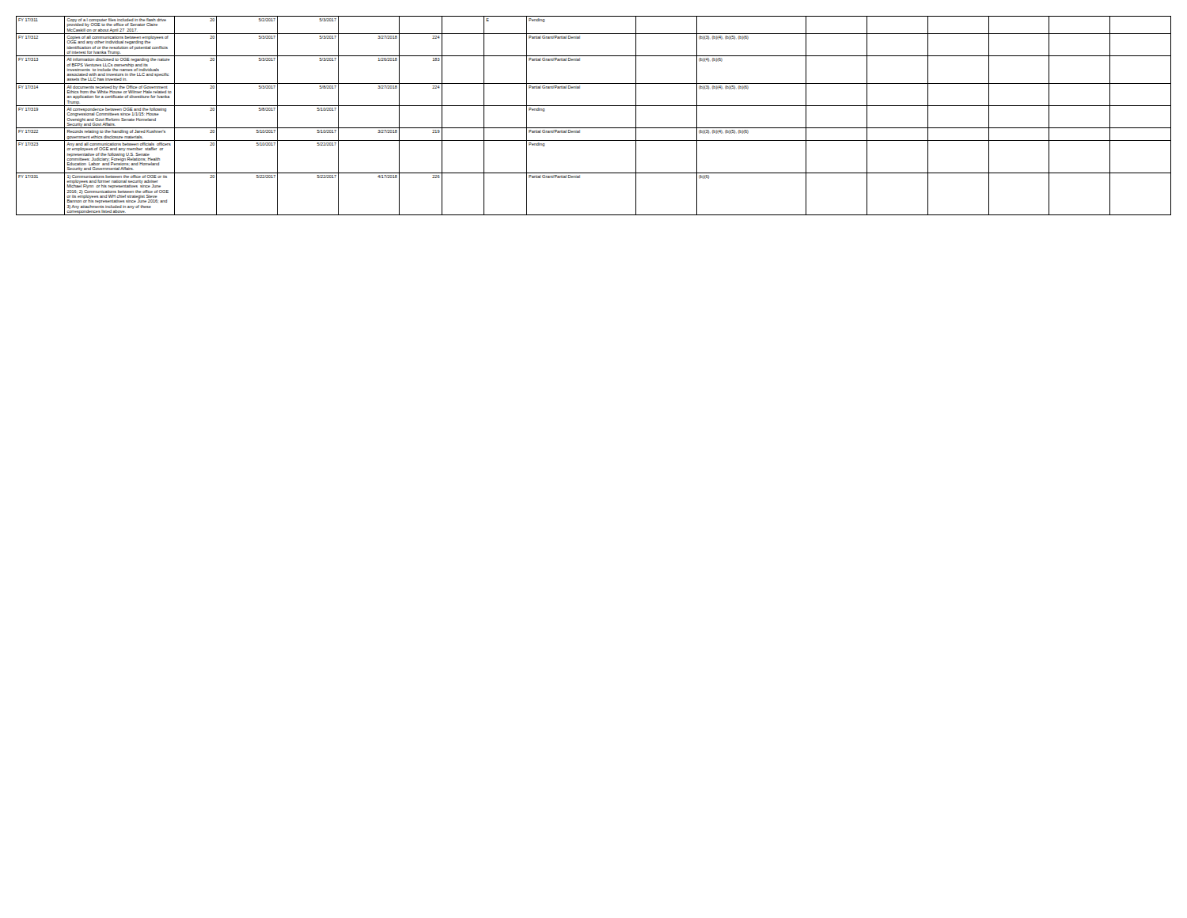| FY 17/311 | Copy of a l computer files included in the flash drive provided by OGE to the office of Senator Claire McCaskill on or about April 27 2017. | 20 | 5/2/2017 | 5/3/2017 | | | | E | Pending | | | | | | | | |
| FY 17/312 | Copies of all communications between employees of OGE and any other individual regarding the identification of or the resolution of potential conflicts of interest for Ivanka Trump. | 20 | 5/3/2017 | 5/3/2017 | 3/27/2018 | 224 | | | Partial Grant/Partial Denial | | (b)(3), (b)(4), (b)(5), (b)(6) | | | | | | |
| FY 17/313 | All information disclosed to OGE regarding the nature of BFPS Ventures LLCs ownership and its investments to include the names of individuals associated with and investors in the LLC and specific assets the LLC has invested in. | 20 | 5/3/2017 | 5/3/2017 | 1/26/2018 | 183 | | | Partial Grant/Partial Denial | | (b)(4), (b)(6) | | | | | | |
| FY 17/314 | All documents received by the Office of Government Ethics from the White House or Wilmer Hale related to an application for a certificate of divestiture for Ivanka Trump. | 20 | 5/3/2017 | 5/8/2017 | 3/27/2018 | 224 | | | Partial Grant/Partial Denial | | (b)(3), (b)(4), (b)(5), (b)(6) | | | | | | |
| FY 17/319 | All correspondence between OGE and the following Congressional Committees since 1/1/15: House Oversight and Govt Reform Senate Homeland Security and Govt Affairs. | 20 | 5/8/2017 | 5/10/2017 | | | | | Pending | | | | | | | | |
| FY 17/322 | Records relating to the handling of Jared Kushner's government ethics disclosure materials. | 20 | 5/10/2017 | 5/10/2017 | 3/27/2018 | 219 | | | Partial Grant/Partial Denial | | (b)(3), (b)(4), (b)(5), (b)(6) | | | | | | |
| FY 17/323 | Any and all communications between officials officers or employees of OGE and any member staffer or representative of the following U.S. Senate committees: Judiciary; Foreign Relations; Health Education Labor and Pensions; and Homeland Security and Governmental Affairs. | 20 | 5/10/2017 | 5/22/2017 | | | | | Pending | | | | | | | | |
| FY 17/331 | 1) Communications between the office of OGE or its employees and former national security adviser Michael Flynn or his representatives since June 2016; 2) Communications between the office of OGE or its employees and WH chief strategist Steve Bannon or his representatives since June 2016; and 3) Any attachments included in any of these correspondences listed above. | 20 | 5/22/2017 | 5/22/2017 | 4/17/2018 | 226 | | | Partial Grant/Partial Denial | | (b)(6) | | | | | | |